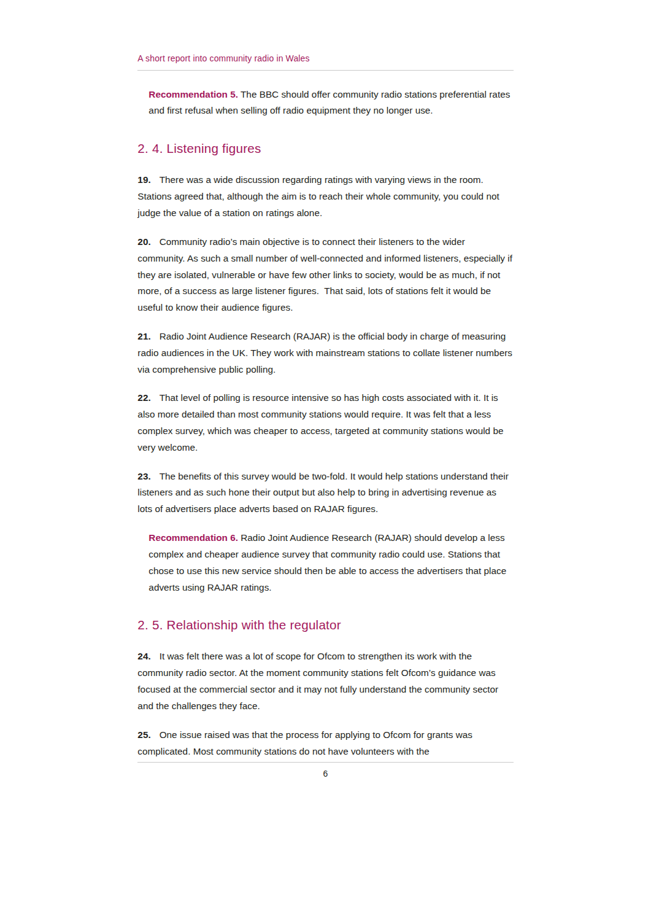A short report into community radio in Wales
Recommendation 5. The BBC should offer community radio stations preferential rates and first refusal when selling off radio equipment they no longer use.
2. 4. Listening figures
19. There was a wide discussion regarding ratings with varying views in the room. Stations agreed that, although the aim is to reach their whole community, you could not judge the value of a station on ratings alone.
20. Community radio’s main objective is to connect their listeners to the wider community. As such a small number of well-connected and informed listeners, especially if they are isolated, vulnerable or have few other links to society, would be as much, if not more, of a success as large listener figures. That said, lots of stations felt it would be useful to know their audience figures.
21. Radio Joint Audience Research (RAJAR) is the official body in charge of measuring radio audiences in the UK. They work with mainstream stations to collate listener numbers via comprehensive public polling.
22. That level of polling is resource intensive so has high costs associated with it. It is also more detailed than most community stations would require. It was felt that a less complex survey, which was cheaper to access, targeted at community stations would be very welcome.
23. The benefits of this survey would be two-fold. It would help stations understand their listeners and as such hone their output but also help to bring in advertising revenue as lots of advertisers place adverts based on RAJAR figures.
Recommendation 6. Radio Joint Audience Research (RAJAR) should develop a less complex and cheaper audience survey that community radio could use. Stations that chose to use this new service should then be able to access the advertisers that place adverts using RAJAR ratings.
2. 5. Relationship with the regulator
24. It was felt there was a lot of scope for Ofcom to strengthen its work with the community radio sector. At the moment community stations felt Ofcom’s guidance was focused at the commercial sector and it may not fully understand the community sector and the challenges they face.
25. One issue raised was that the process for applying to Ofcom for grants was complicated. Most community stations do not have volunteers with the
6